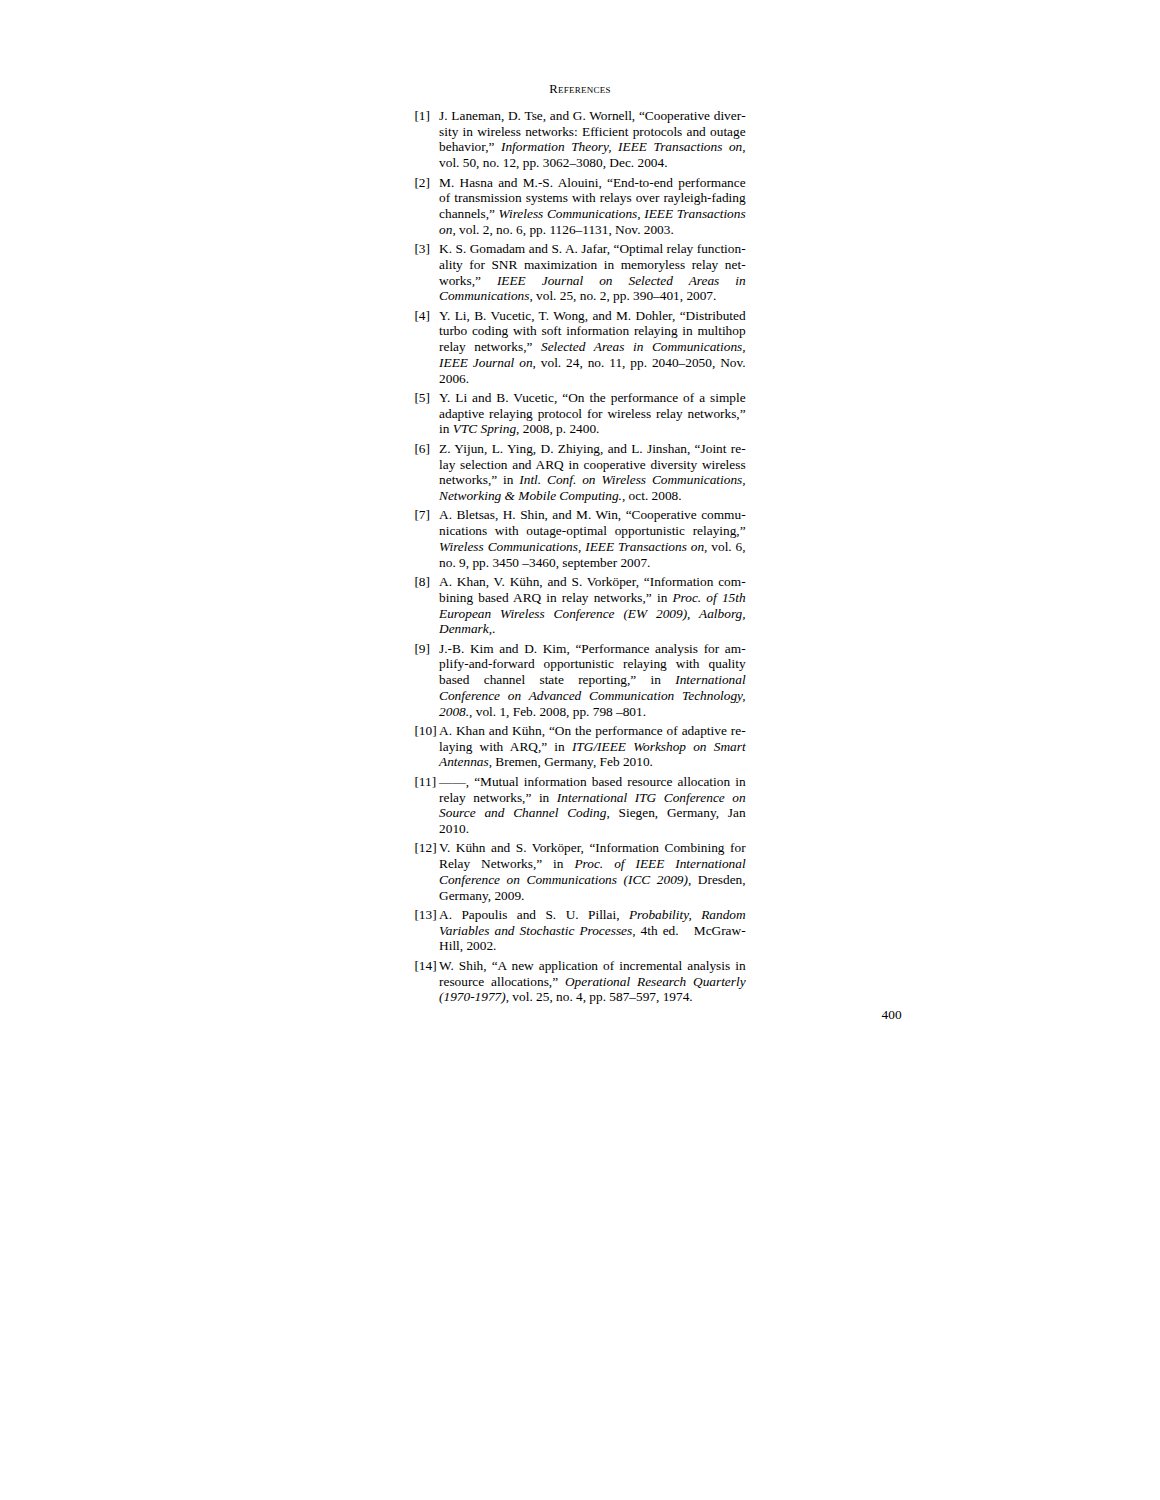References
[1] J. Laneman, D. Tse, and G. Wornell, “Cooperative diversity in wireless networks: Efficient protocols and outage behavior,” Information Theory, IEEE Transactions on, vol. 50, no. 12, pp. 3062–3080, Dec. 2004.
[2] M. Hasna and M.-S. Alouini, “End-to-end performance of transmission systems with relays over rayleigh-fading channels,” Wireless Communications, IEEE Transactions on, vol. 2, no. 6, pp. 1126–1131, Nov. 2003.
[3] K. S. Gomadam and S. A. Jafar, “Optimal relay functionality for SNR maximization in memoryless relay networks,” IEEE Journal on Selected Areas in Communications, vol. 25, no. 2, pp. 390–401, 2007.
[4] Y. Li, B. Vucetic, T. Wong, and M. Dohler, “Distributed turbo coding with soft information relaying in multihop relay networks,” Selected Areas in Communications, IEEE Journal on, vol. 24, no. 11, pp. 2040–2050, Nov. 2006.
[5] Y. Li and B. Vucetic, “On the performance of a simple adaptive relaying protocol for wireless relay networks,” in VTC Spring, 2008, p. 2400.
[6] Z. Yijun, L. Ying, D. Zhiying, and L. Jinshan, “Joint relay selection and ARQ in cooperative diversity wireless networks,” in Intl. Conf. on Wireless Communications, Networking & Mobile Computing., oct. 2008.
[7] A. Bletsas, H. Shin, and M. Win, “Cooperative communications with outage-optimal opportunistic relaying,” Wireless Communications, IEEE Transactions on, vol. 6, no. 9, pp. 3450 –3460, september 2007.
[8] A. Khan, V. Kühn, and S. Vorköper, “Information combining based ARQ in relay networks,” in Proc. of 15th European Wireless Conference (EW 2009), Aalborg, Denmark,.
[9] J.-B. Kim and D. Kim, “Performance analysis for amplify-and-forward opportunistic relaying with quality based channel state reporting,” in International Conference on Advanced Communication Technology, 2008., vol. 1, Feb. 2008, pp. 798 –801.
[10] A. Khan and Kühn, “On the performance of adaptive relaying with ARQ,” in ITG/IEEE Workshop on Smart Antennas, Bremen, Germany, Feb 2010.
[11]——, “Mutual information based resource allocation in relay networks,” in International ITG Conference on Source and Channel Coding, Siegen, Germany, Jan 2010.
[12] V. Kühn and S. Vorköper, “Information Combining for Relay Networks,” in Proc. of IEEE International Conference on Communications (ICC 2009), Dresden, Germany, 2009.
[13] A. Papoulis and S. U. Pillai, Probability, Random Variables and Stochastic Processes, 4th ed. McGraw-Hill, 2002.
[14] W. Shih, “A new application of incremental analysis in resource allocations,” Operational Research Quarterly (1970-1977), vol. 25, no. 4, pp. 587–597, 1974.
400